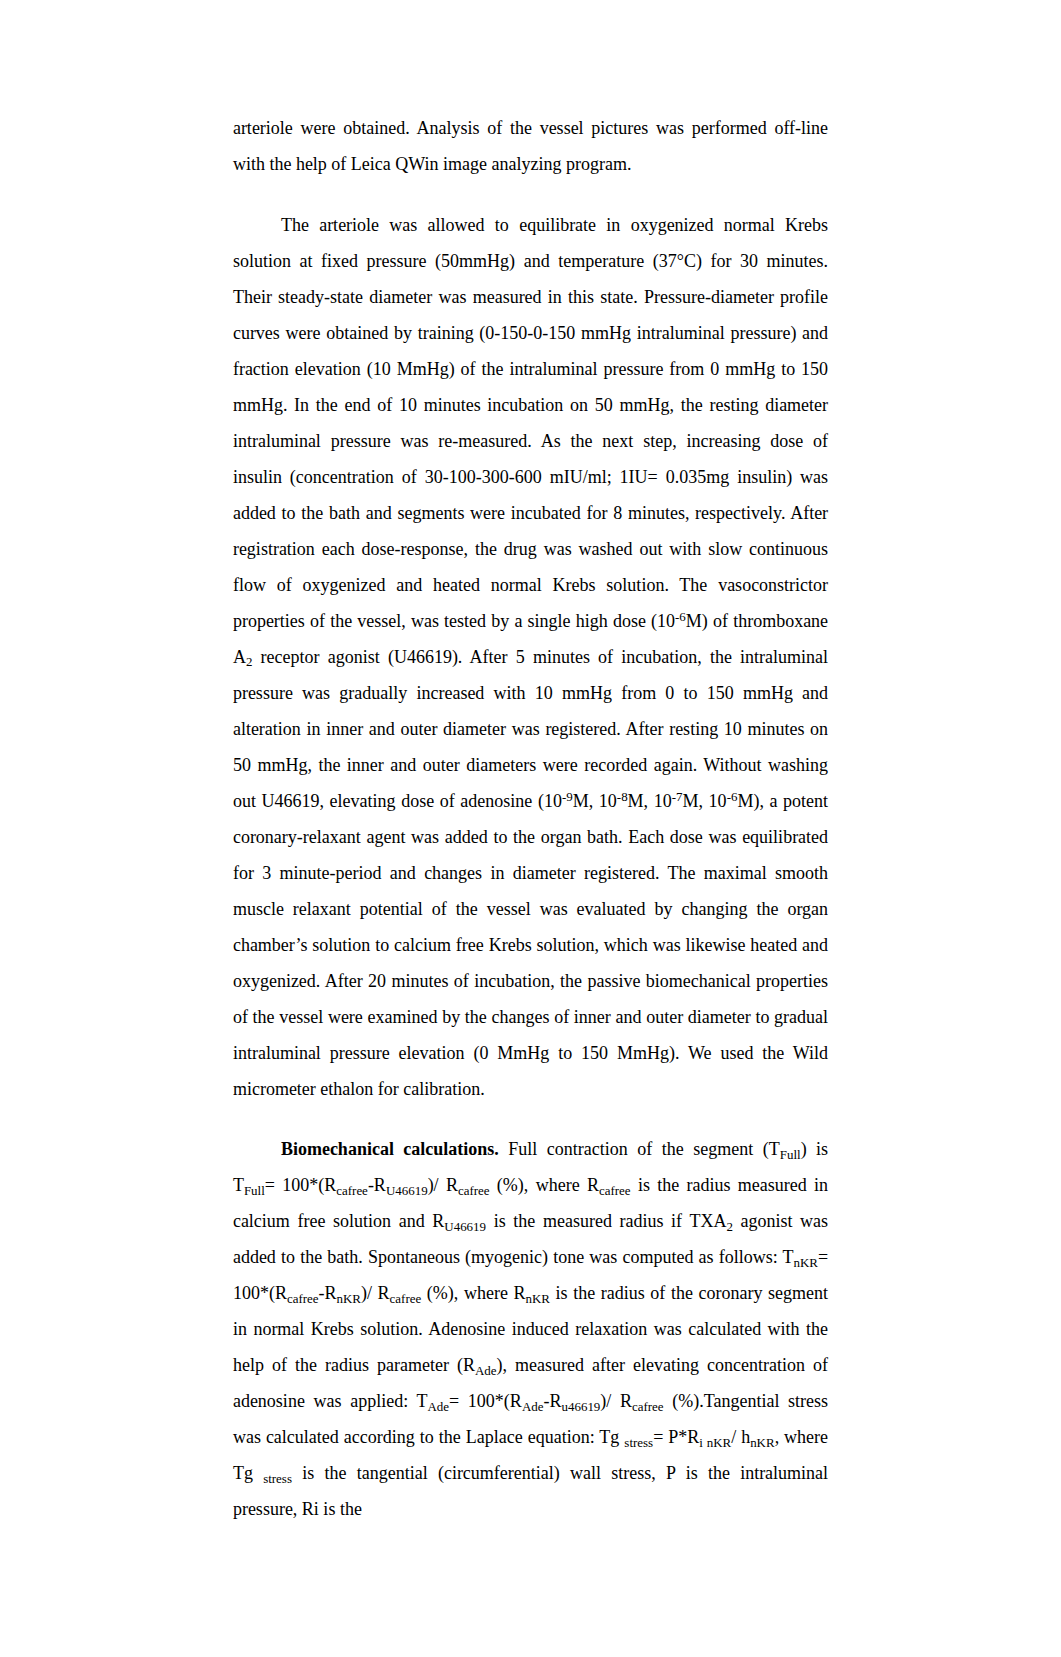arteriole were obtained. Analysis of the vessel pictures was performed off-line with the help of Leica QWin image analyzing program.
The arteriole was allowed to equilibrate in oxygenized normal Krebs solution at fixed pressure (50mmHg) and temperature (37°C) for 30 minutes. Their steady-state diameter was measured in this state. Pressure-diameter profile curves were obtained by training (0-150-0-150 mmHg intraluminal pressure) and fraction elevation (10 MmHg) of the intraluminal pressure from 0 mmHg to 150 mmHg. In the end of 10 minutes incubation on 50 mmHg, the resting diameter intraluminal pressure was re-measured. As the next step, increasing dose of insulin (concentration of 30-100-300-600 mIU/ml; 1IU= 0.035mg insulin) was added to the bath and segments were incubated for 8 minutes, respectively. After registration each dose-response, the drug was washed out with slow continuous flow of oxygenized and heated normal Krebs solution. The vasoconstrictor properties of the vessel, was tested by a single high dose (10-6M) of thromboxane A2 receptor agonist (U46619). After 5 minutes of incubation, the intraluminal pressure was gradually increased with 10 mmHg from 0 to 150 mmHg and alteration in inner and outer diameter was registered. After resting 10 minutes on 50 mmHg, the inner and outer diameters were recorded again. Without washing out U46619, elevating dose of adenosine (10-9M, 10-8M, 10-7M, 10-6M), a potent coronary-relaxant agent was added to the organ bath. Each dose was equilibrated for 3 minute-period and changes in diameter registered. The maximal smooth muscle relaxant potential of the vessel was evaluated by changing the organ chamber’s solution to calcium free Krebs solution, which was likewise heated and oxygenized. After 20 minutes of incubation, the passive biomechanical properties of the vessel were examined by the changes of inner and outer diameter to gradual intraluminal pressure elevation (0 MmHg to 150 MmHg). We used the Wild micrometer ethalon for calibration.
Biomechanical calculations. Full contraction of the segment (TFull) is TFull= 100*(Rcafree-RU46619)/ Rcafree (%), where Rcafree is the radius measured in calcium free solution and RU46619 is the measured radius if TXA2 agonist was added to the bath. Spontaneous (myogenic) tone was computed as follows: TnKR= 100*(Rcafree-RnKR)/ Rcafree (%), where RnKR is the radius of the coronary segment in normal Krebs solution. Adenosine induced relaxation was calculated with the help of the radius parameter (RAde), measured after elevating concentration of adenosine was applied: TAde= 100*(RAde-Ru46619)/ Rcafree (%).Tangential stress was calculated according to the Laplace equation: Tg stress= P*Ri nKR/ hnKR, where Tg stress is the tangential (circumferential) wall stress, P is the intraluminal pressure, Ri is the